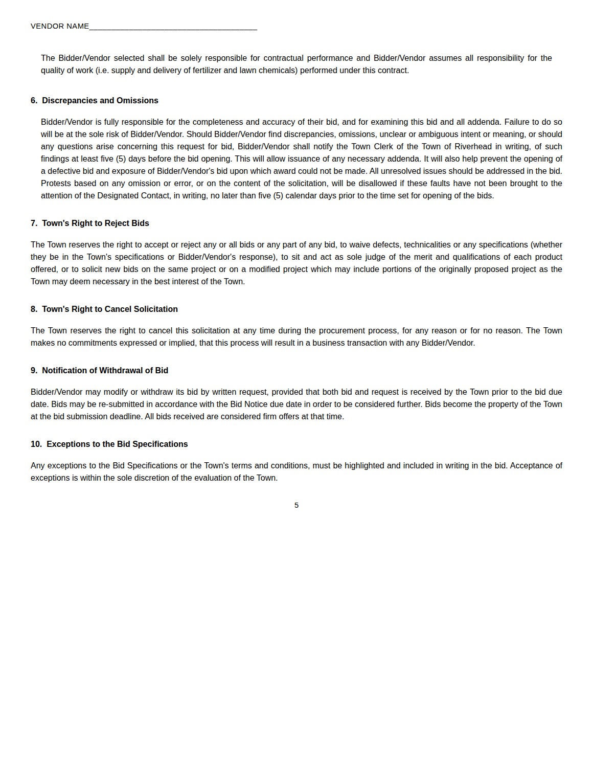VENDOR NAME______________________________________
The Bidder/Vendor selected shall be solely responsible for contractual performance and Bidder/Vendor assumes all responsibility for the quality of work (i.e. supply and delivery of fertilizer and lawn chemicals) performed under this contract.
6. Discrepancies and Omissions
Bidder/Vendor is fully responsible for the completeness and accuracy of their bid, and for examining this bid and all addenda. Failure to do so will be at the sole risk of Bidder/Vendor. Should Bidder/Vendor find discrepancies, omissions, unclear or ambiguous intent or meaning, or should any questions arise concerning this request for bid, Bidder/Vendor shall notify the Town Clerk of the Town of Riverhead in writing, of such findings at least five (5) days before the bid opening. This will allow issuance of any necessary addenda. It will also help prevent the opening of a defective bid and exposure of Bidder/Vendor's bid upon which award could not be made. All unresolved issues should be addressed in the bid. Protests based on any omission or error, or on the content of the solicitation, will be disallowed if these faults have not been brought to the attention of the Designated Contact, in writing, no later than five (5) calendar days prior to the time set for opening of the bids.
7. Town's Right to Reject Bids
The Town reserves the right to accept or reject any or all bids or any part of any bid, to waive defects, technicalities or any specifications (whether they be in the Town's specifications or Bidder/Vendor's response), to sit and act as sole judge of the merit and qualifications of each product offered, or to solicit new bids on the same project or on a modified project which may include portions of the originally proposed project as the Town may deem necessary in the best interest of the Town.
8. Town's Right to Cancel Solicitation
The Town reserves the right to cancel this solicitation at any time during the procurement process, for any reason or for no reason. The Town makes no commitments expressed or implied, that this process will result in a business transaction with any Bidder/Vendor.
9. Notification of Withdrawal of Bid
Bidder/Vendor may modify or withdraw its bid by written request, provided that both bid and request is received by the Town prior to the bid due date. Bids may be re-submitted in accordance with the Bid Notice due date in order to be considered further. Bids become the property of the Town at the bid submission deadline. All bids received are considered firm offers at that time.
10. Exceptions to the Bid Specifications
Any exceptions to the Bid Specifications or the Town's terms and conditions, must be highlighted and included in writing in the bid. Acceptance of exceptions is within the sole discretion of the evaluation of the Town.
5